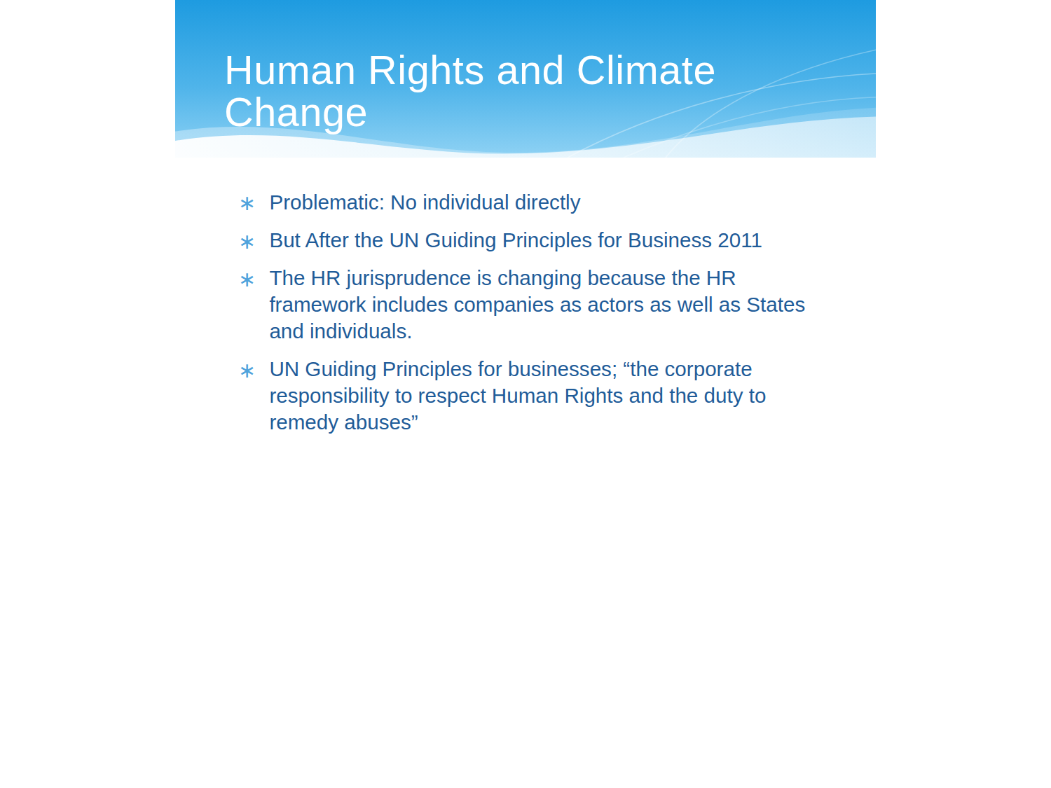Human Rights and Climate Change
Problematic: No individual directly
But After the UN Guiding Principles for Business 2011
The HR jurisprudence is changing because the HR framework includes companies as actors as well as States and individuals.
UN Guiding Principles for businesses; “the corporate responsibility to respect Human Rights and the duty to remedy abuses”